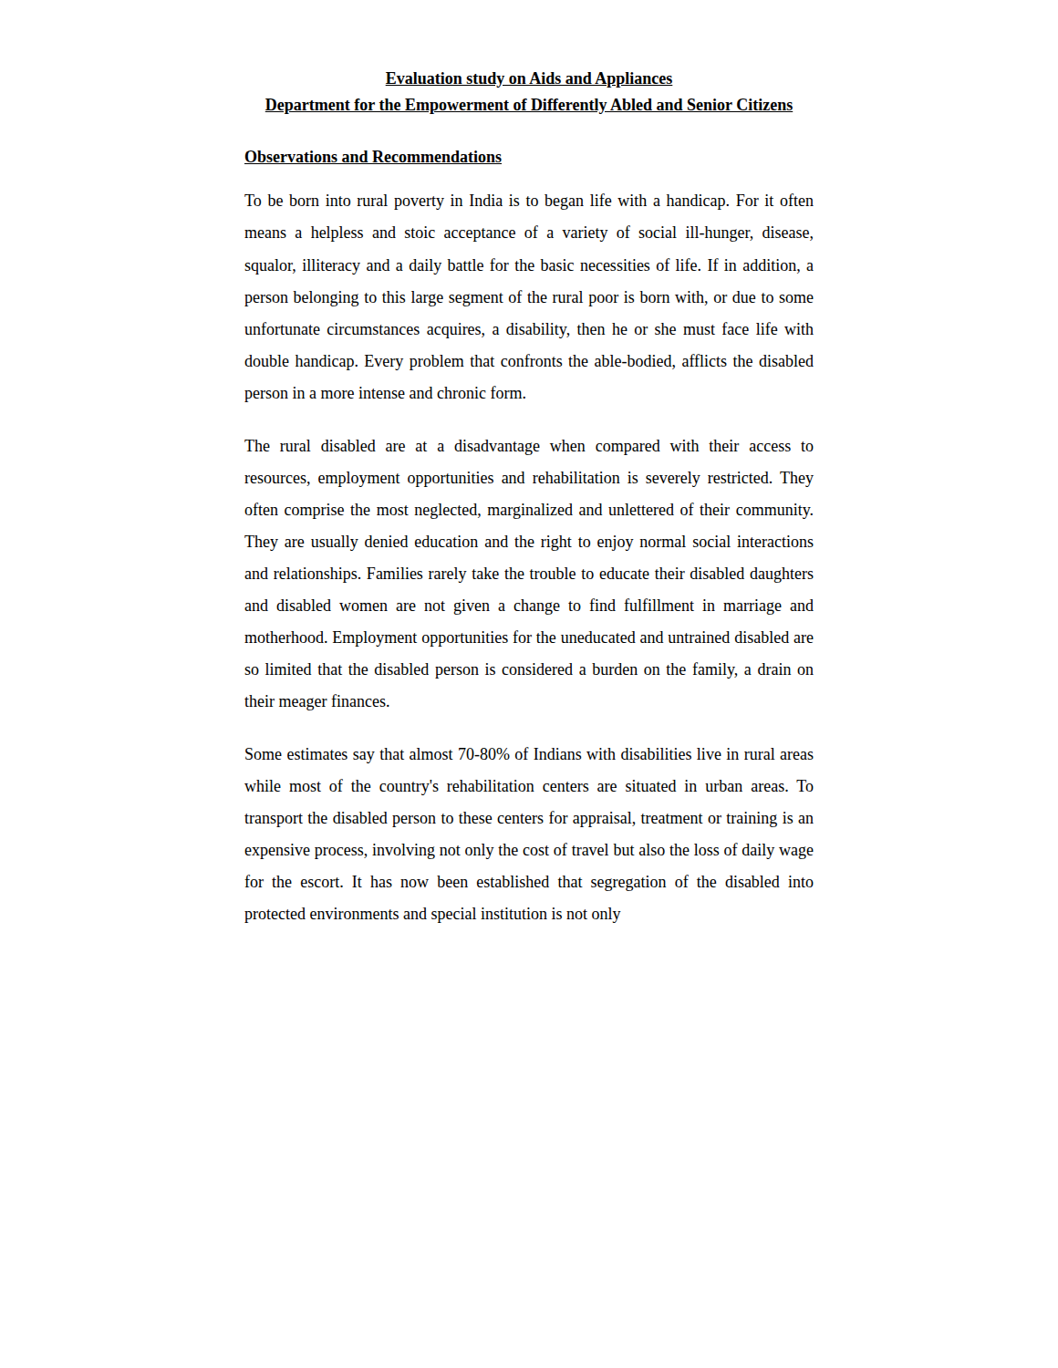Evaluation study on Aids and Appliances Department for the Empowerment of Differently Abled and Senior Citizens
Observations and Recommendations
To be born into rural poverty in India is to began life with a handicap. For it often means a helpless and stoic acceptance of a variety of social ill-hunger, disease, squalor, illiteracy and a daily battle for the basic necessities of life. If in addition, a person belonging to this large segment of the rural poor is born with, or due to some unfortunate circumstances acquires, a disability, then he or she must face life with double handicap. Every problem that confronts the able-bodied, afflicts the disabled person in a more intense and chronic form.
The rural disabled are at a disadvantage when compared with their access to resources, employment opportunities and rehabilitation is severely restricted. They often comprise the most neglected, marginalized and unlettered of their community. They are usually denied education and the right to enjoy normal social interactions and relationships. Families rarely take the trouble to educate their disabled daughters and disabled women are not given a change to find fulfillment in marriage and motherhood. Employment opportunities for the uneducated and untrained disabled are so limited that the disabled person is considered a burden on the family, a drain on their meager finances.
Some estimates say that almost 70-80% of Indians with disabilities live in rural areas while most of the country's rehabilitation centers are situated in urban areas. To transport the disabled person to these centers for appraisal, treatment or training is an expensive process, involving not only the cost of travel but also the loss of daily wage for the escort. It has now been established that segregation of the disabled into protected environments and special institution is not only